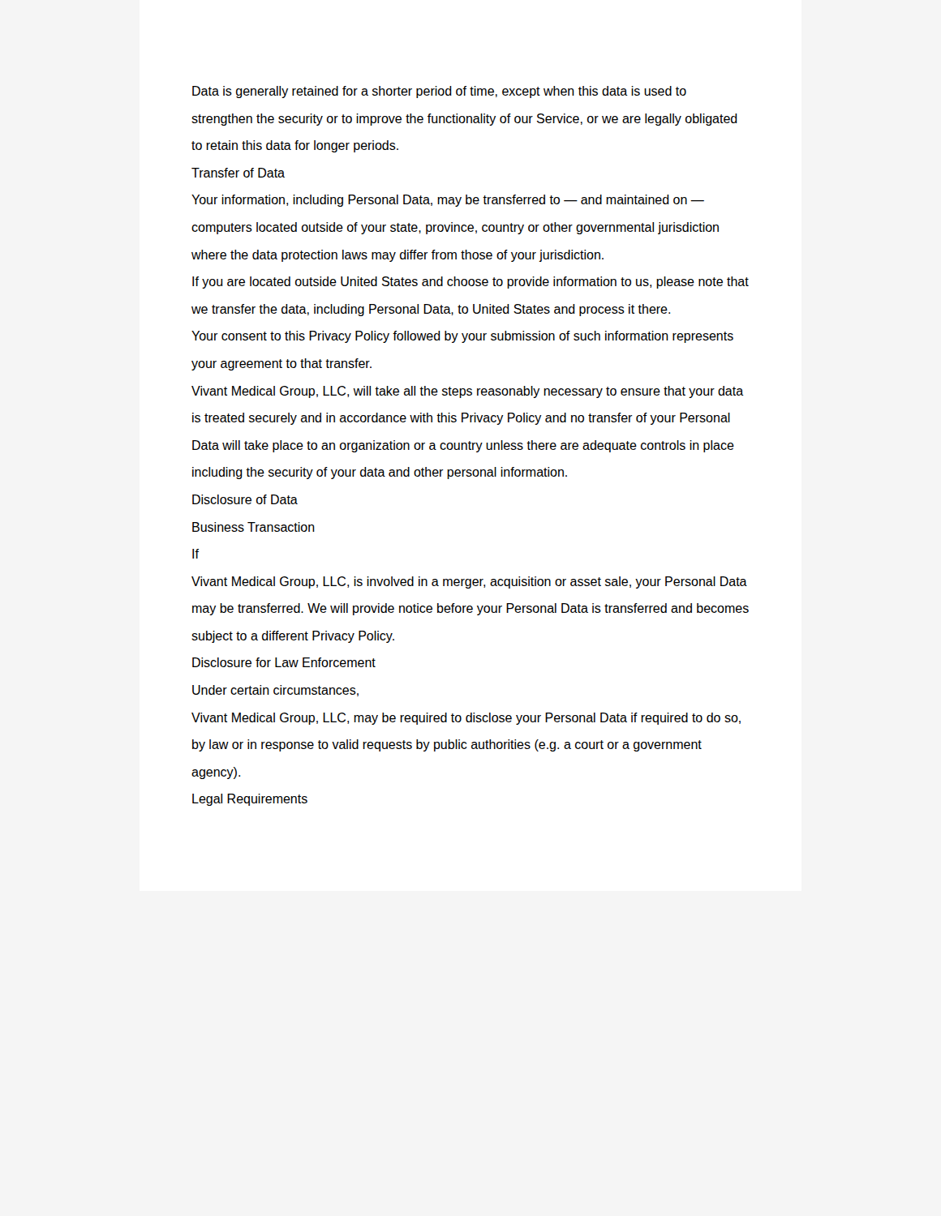Data is generally retained for a shorter period of time, except when this data is used to strengthen the security or to improve the functionality of our Service, or we are legally obligated to retain this data for longer periods.
Transfer of Data
Your information, including Personal Data, may be transferred to — and maintained on — computers located outside of your state, province, country or other governmental jurisdiction where the data protection laws may differ from those of your jurisdiction.
If you are located outside United States and choose to provide information to us, please note that we transfer the data, including Personal Data, to United States and process it there.
Your consent to this Privacy Policy followed by your submission of such information represents your agreement to that transfer.
Vivant Medical Group, LLC, will take all the steps reasonably necessary to ensure that your data is treated securely and in accordance with this Privacy Policy and no transfer of your Personal Data will take place to an organization or a country unless there are adequate controls in place including the security of your data and other personal information.
Disclosure of Data
Business Transaction
If
Vivant Medical Group, LLC, is involved in a merger, acquisition or asset sale, your Personal Data may be transferred. We will provide notice before your Personal Data is transferred and becomes subject to a different Privacy Policy.
Disclosure for Law Enforcement
Under certain circumstances,
Vivant Medical Group, LLC, may be required to disclose your Personal Data if required to do so, by law or in response to valid requests by public authorities (e.g. a court or a government agency).
Legal Requirements